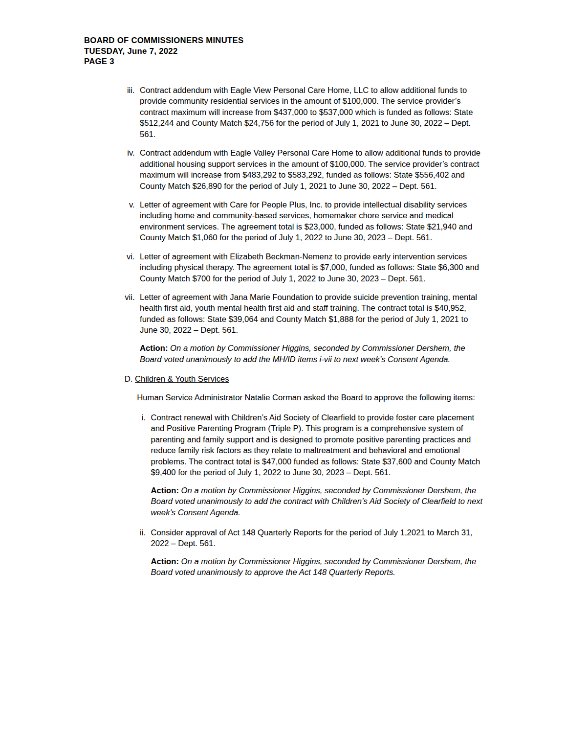BOARD OF COMMISSIONERS MINUTES
TUESDAY, June 7, 2022
PAGE 3
Contract addendum with Eagle View Personal Care Home, LLC to allow additional funds to provide community residential services in the amount of $100,000. The service provider’s contract maximum will increase from $437,000 to $537,000 which is funded as follows: State $512,244 and County Match $24,756 for the period of July 1, 2021 to June 30, 2022 – Dept. 561.
Contract addendum with Eagle Valley Personal Care Home to allow additional funds to provide additional housing support services in the amount of $100,000. The service provider’s contract maximum will increase from $483,292 to $583,292, funded as follows: State $556,402 and County Match $26,890 for the period of July 1, 2021 to June 30, 2022 – Dept. 561.
Letter of agreement with Care for People Plus, Inc. to provide intellectual disability services including home and community-based services, homemaker chore service and medical environment services. The agreement total is $23,000, funded as follows: State $21,940 and County Match $1,060 for the period of July 1, 2022 to June 30, 2023 – Dept. 561.
Letter of agreement with Elizabeth Beckman-Nemenz to provide early intervention services including physical therapy. The agreement total is $7,000, funded as follows: State $6,300 and County Match $700 for the period of July 1, 2022 to June 30, 2023 – Dept. 561.
Letter of agreement with Jana Marie Foundation to provide suicide prevention training, mental health first aid, youth mental health first aid and staff training. The contract total is $40,952, funded as follows: State $39,064 and County Match $1,888 for the period of July 1, 2021 to June 30, 2022 – Dept. 561.
Action: On a motion by Commissioner Higgins, seconded by Commissioner Dershem, the Board voted unanimously to add the MH/ID items i-vii to next week’s Consent Agenda.
Children & Youth Services
Human Service Administrator Natalie Corman asked the Board to approve the following items:
Contract renewal with Children’s Aid Society of Clearfield to provide foster care placement and Positive Parenting Program (Triple P). This program is a comprehensive system of parenting and family support and is designed to promote positive parenting practices and reduce family risk factors as they relate to maltreatment and behavioral and emotional problems. The contract total is $47,000 funded as follows: State $37,600 and County Match $9,400 for the period of July 1, 2022 to June 30, 2023 – Dept. 561.
Action: On a motion by Commissioner Higgins, seconded by Commissioner Dershem, the Board voted unanimously to add the contract with Children’s Aid Society of Clearfield to next week’s Consent Agenda.
Consider approval of Act 148 Quarterly Reports for the period of July 1,2021 to March 31, 2022 – Dept. 561.
Action: On a motion by Commissioner Higgins, seconded by Commissioner Dershem, the Board voted unanimously to approve the Act 148 Quarterly Reports.